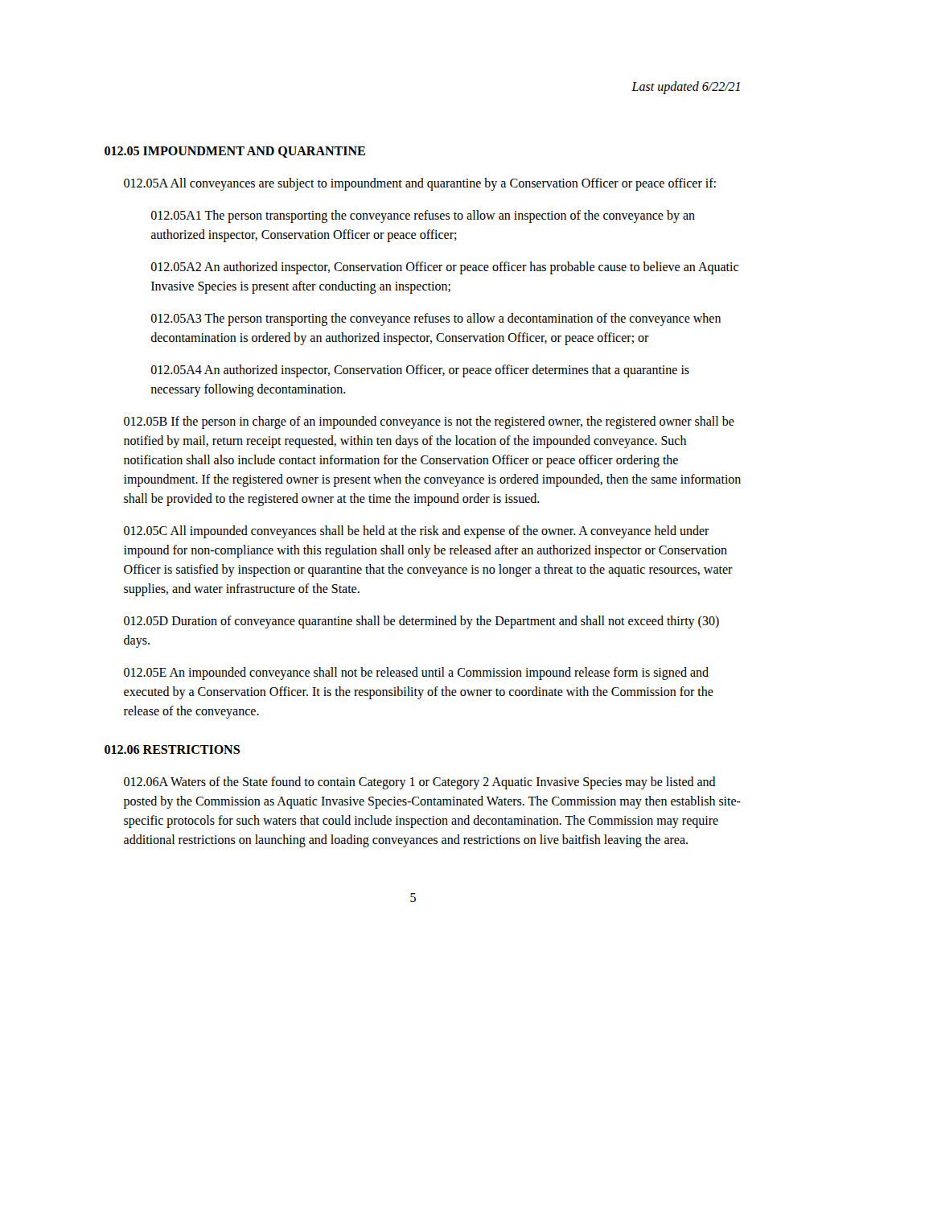Last updated 6/22/21
012.05 IMPOUNDMENT AND QUARANTINE
012.05A All conveyances are subject to impoundment and quarantine by a Conservation Officer or peace officer if:
012.05A1 The person transporting the conveyance refuses to allow an inspection of the conveyance by an authorized inspector, Conservation Officer or peace officer;
012.05A2 An authorized inspector, Conservation Officer or peace officer has probable cause to believe an Aquatic Invasive Species is present after conducting an inspection;
012.05A3 The person transporting the conveyance refuses to allow a decontamination of the conveyance when decontamination is ordered by an authorized inspector, Conservation Officer, or peace officer; or
012.05A4 An authorized inspector, Conservation Officer, or peace officer determines that a quarantine is necessary following decontamination.
012.05B If the person in charge of an impounded conveyance is not the registered owner, the registered owner shall be notified by mail, return receipt requested, within ten days of the location of the impounded conveyance. Such notification shall also include contact information for the Conservation Officer or peace officer ordering the impoundment. If the registered owner is present when the conveyance is ordered impounded, then the same information shall be provided to the registered owner at the time the impound order is issued.
012.05C All impounded conveyances shall be held at the risk and expense of the owner. A conveyance held under impound for non-compliance with this regulation shall only be released after an authorized inspector or Conservation Officer is satisfied by inspection or quarantine that the conveyance is no longer a threat to the aquatic resources, water supplies, and water infrastructure of the State.
012.05D Duration of conveyance quarantine shall be determined by the Department and shall not exceed thirty (30) days.
012.05E An impounded conveyance shall not be released until a Commission impound release form is signed and executed by a Conservation Officer. It is the responsibility of the owner to coordinate with the Commission for the release of the conveyance.
012.06 RESTRICTIONS
012.06A Waters of the State found to contain Category 1 or Category 2 Aquatic Invasive Species may be listed and posted by the Commission as Aquatic Invasive Species-Contaminated Waters. The Commission may then establish site-specific protocols for such waters that could include inspection and decontamination. The Commission may require additional restrictions on launching and loading conveyances and restrictions on live baitfish leaving the area.
5